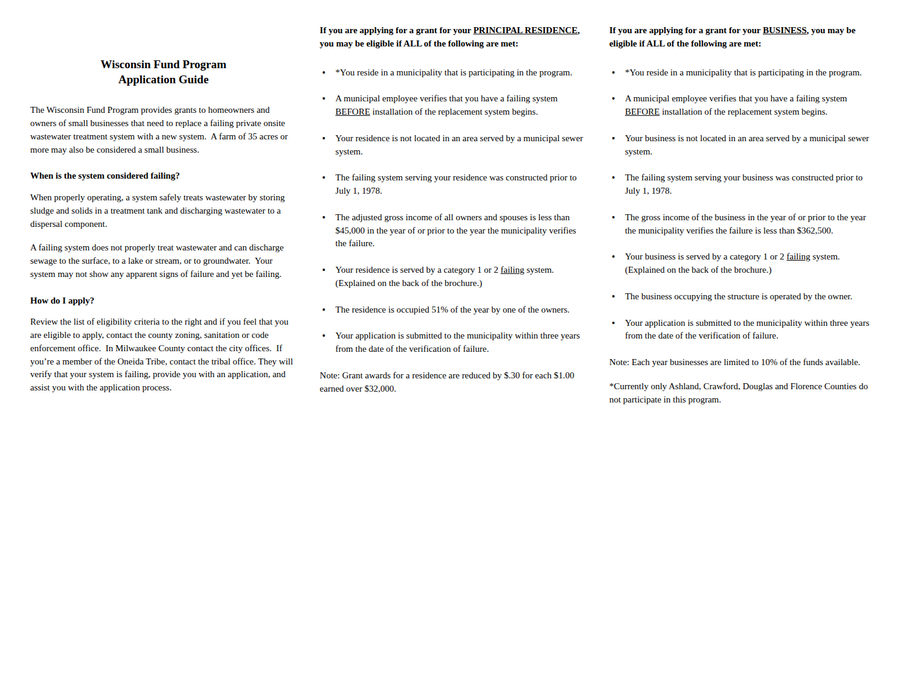Wisconsin Fund Program
Application Guide
The Wisconsin Fund Program provides grants to homeowners and owners of small businesses that need to replace a failing private onsite wastewater treatment system with a new system. A farm of 35 acres or more may also be considered a small business.
When is the system considered failing?
When properly operating, a system safely treats wastewater by storing sludge and solids in a treatment tank and discharging wastewater to a dispersal component.
A failing system does not properly treat wastewater and can discharge sewage to the surface, to a lake or stream, or to groundwater. Your system may not show any apparent signs of failure and yet be failing.
How do I apply?
Review the list of eligibility criteria to the right and if you feel that you are eligible to apply, contact the county zoning, sanitation or code enforcement office. In Milwaukee County contact the city offices. If you’re a member of the Oneida Tribe, contact the tribal office. They will verify that your system is failing, provide you with an application, and assist you with the application process.
If you are applying for a grant for your PRINCIPAL RESIDENCE, you may be eligible if ALL of the following are met:
*You reside in a municipality that is participating in the program.
A municipal employee verifies that you have a failing system BEFORE installation of the replacement system begins.
Your residence is not located in an area served by a municipal sewer system.
The failing system serving your residence was constructed prior to July 1, 1978.
The adjusted gross income of all owners and spouses is less than $45,000 in the year of or prior to the year the municipality verifies the failure.
Your residence is served by a category 1 or 2 failing system. (Explained on the back of the brochure.)
The residence is occupied 51% of the year by one of the owners.
Your application is submitted to the municipality within three years from the date of the verification of failure.
Note: Grant awards for a residence are reduced by $.30 for each $1.00 earned over $32,000.
If you are applying for a grant for your BUSINESS, you may be eligible if ALL of the following are met:
*You reside in a municipality that is participating in the program.
A municipal employee verifies that you have a failing system BEFORE installation of the replacement system begins.
Your business is not located in an area served by a municipal sewer system.
The failing system serving your business was constructed prior to July 1, 1978.
The gross income of the business in the year of or prior to the year the municipality verifies the failure is less than $362,500.
Your business is served by a category 1 or 2 failing system. (Explained on the back of the brochure.)
The business occupying the structure is operated by the owner.
Your application is submitted to the municipality within three years from the date of the verification of failure.
Note: Each year businesses are limited to 10% of the funds available.
*Currently only Ashland, Crawford, Douglas and Florence Counties do not participate in this program.